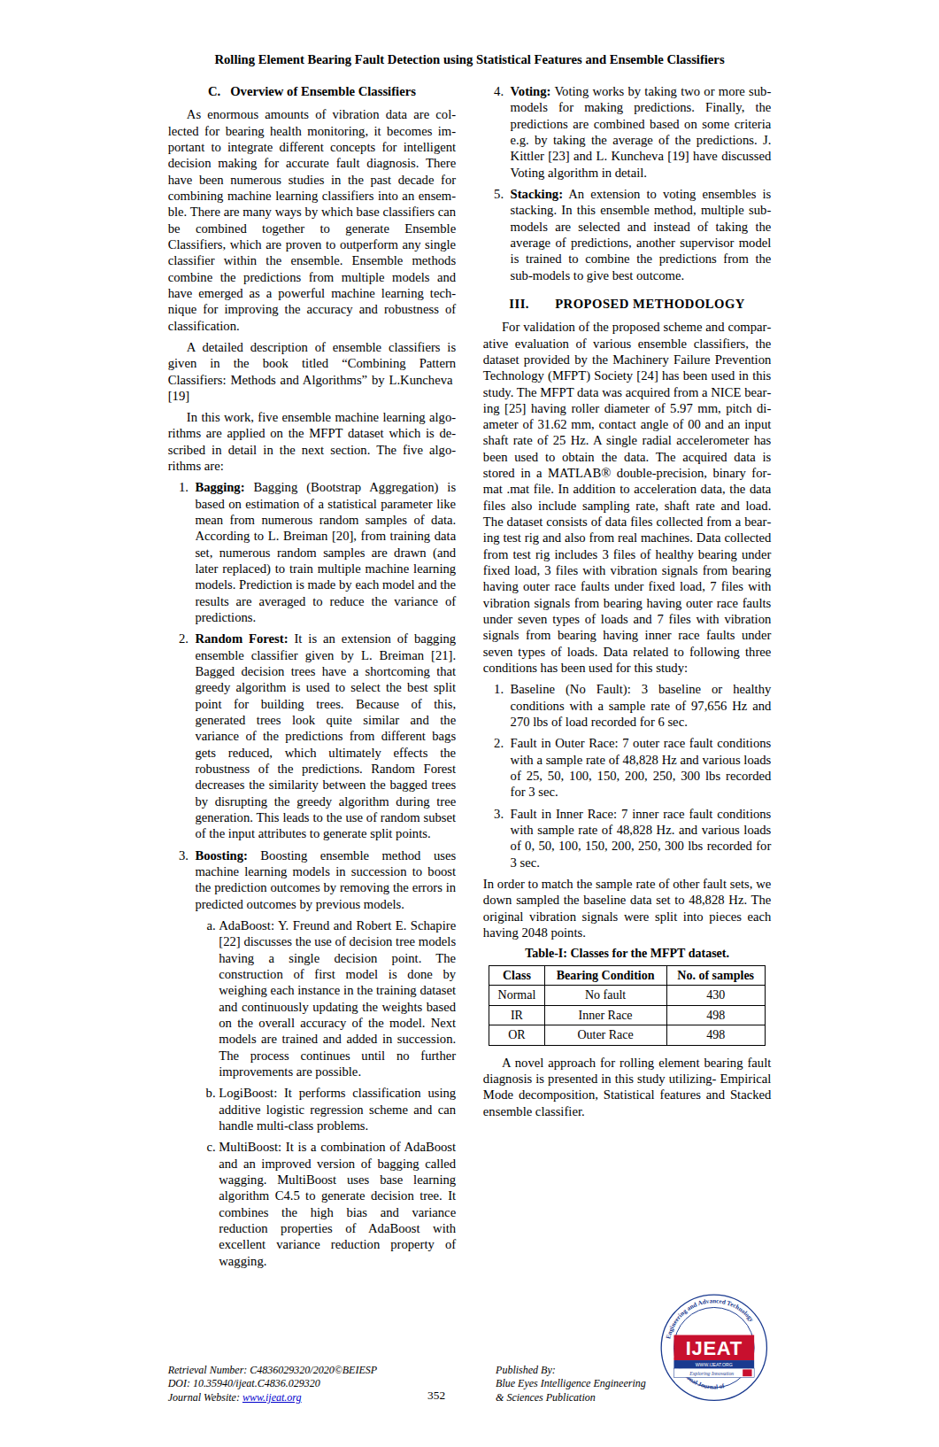Rolling Element Bearing Fault Detection using Statistical Features and Ensemble Classifiers
C. Overview of Ensemble Classifiers
As enormous amounts of vibration data are collected for bearing health monitoring, it becomes important to integrate different concepts for intelligent decision making for accurate fault diagnosis. There have been numerous studies in the past decade for combining machine learning classifiers into an ensemble. There are many ways by which base classifiers can be combined together to generate Ensemble Classifiers, which are proven to outperform any single classifier within the ensemble. Ensemble methods combine the predictions from multiple models and have emerged as a powerful machine learning technique for improving the accuracy and robustness of classification.
A detailed description of ensemble classifiers is given in the book titled “Combining Pattern Classifiers: Methods and Algorithms” by L.Kuncheva [19]
In this work, five ensemble machine learning algorithms are applied on the MFPT dataset which is described in detail in the next section. The five algorithms are:
Bagging: Bagging (Bootstrap Aggregation) is based on estimation of a statistical parameter like mean from numerous random samples of data. According to L. Breiman [20], from training data set, numerous random samples are drawn (and later replaced) to train multiple machine learning models. Prediction is made by each model and the results are averaged to reduce the variance of predictions.
Random Forest: It is an extension of bagging ensemble classifier given by L. Breiman [21]. Bagged decision trees have a shortcoming that greedy algorithm is used to select the best split point for building trees. Because of this, generated trees look quite similar and the variance of the predictions from different bags gets reduced, which ultimately effects the robustness of the predictions. Random Forest decreases the similarity between the bagged trees by disrupting the greedy algorithm during tree generation. This leads to the use of random subset of the input attributes to generate split points.
Boosting: Boosting ensemble method uses machine learning models in succession to boost the prediction outcomes by removing the errors in predicted outcomes by previous models.
AdaBoost: Y. Freund and Robert E. Schapire [22] discusses the use of decision tree models having a single decision point. The construction of first model is done by weighing each instance in the training dataset and continuously updating the weights based on the overall accuracy of the model. Next models are trained and added in succession. The process continues until no further improvements are possible.
LogiBoost: It performs classification using additive logistic regression scheme and can handle multi-class problems.
MultiBoost: It is a combination of AdaBoost and an improved version of bagging called wagging. MultiBoost uses base learning algorithm C4.5 to generate decision tree. It combines the high bias and variance reduction properties of AdaBoost with excellent variance reduction property of wagging.
Voting: Voting works by taking two or more sub-models for making predictions. Finally, the predictions are combined based on some criteria e.g. by taking the average of the predictions. J. Kittler [23] and L. Kuncheva [19] have discussed Voting algorithm in detail.
Stacking: An extension to voting ensembles is stacking. In this ensemble method, multiple sub-models are selected and instead of taking the average of predictions, another supervisor model is trained to combine the predictions from the sub-models to give best outcome.
III. PROPOSED METHODOLOGY
For validation of the proposed scheme and comparative evaluation of various ensemble classifiers, the dataset provided by the Machinery Failure Prevention Technology (MFPT) Society [24] has been used in this study. The MFPT data was acquired from a NICE bearing [25] having roller diameter of 5.97 mm, pitch diameter of 31.62 mm, contact angle of 00 and an input shaft rate of 25 Hz. A single radial accelerometer has been used to obtain the data. The acquired data is stored in a MATLAB® double-precision, binary format .mat file. In addition to acceleration data, the data files also include sampling rate, shaft rate and load. The dataset consists of data files collected from a bearing test rig and also from real machines. Data collected from test rig includes 3 files of healthy bearing under fixed load, 3 files with vibration signals from bearing having outer race faults under fixed load, 7 files with vibration signals from bearing having outer race faults under seven types of loads and 7 files with vibration signals from bearing having inner race faults under seven types of loads. Data related to following three conditions has been used for this study:
Baseline (No Fault): 3 baseline or healthy conditions with a sample rate of 97,656 Hz and 270 lbs of load recorded for 6 sec.
Fault in Outer Race: 7 outer race fault conditions with a sample rate of 48,828 Hz and various loads of 25, 50, 100, 150, 200, 250, 300 lbs recorded for 3 sec.
Fault in Inner Race: 7 inner race fault conditions with sample rate of 48,828 Hz. and various loads of 0, 50, 100, 150, 200, 250, 300 lbs recorded for 3 sec.
In order to match the sample rate of other fault sets, we down sampled the baseline data set to 48,828 Hz. The original vibration signals were split into pieces each having 2048 points.
Table-I: Classes for the MFPT dataset.
| Class | Bearing Condition | No. of samples |
| --- | --- | --- |
| Normal | No fault | 430 |
| IR | Inner Race | 498 |
| OR | Outer Race | 498 |
A novel approach for rolling element bearing fault diagnosis is presented in this study utilizing- Empirical Mode decomposition, Statistical features and Stacked ensemble classifier.
Retrieval Number: C4836029320/2020©BEIESP
DOI: 10.35940/ijeat.C4836.029320
Journal Website: www.ijeat.org
352
Published By:
Blue Eyes Intelligence Engineering
& Sciences Publication
Engineering and Advanced Technology International Journal of IJEAT WWW.IJEAT.ORG Exploring Innovation